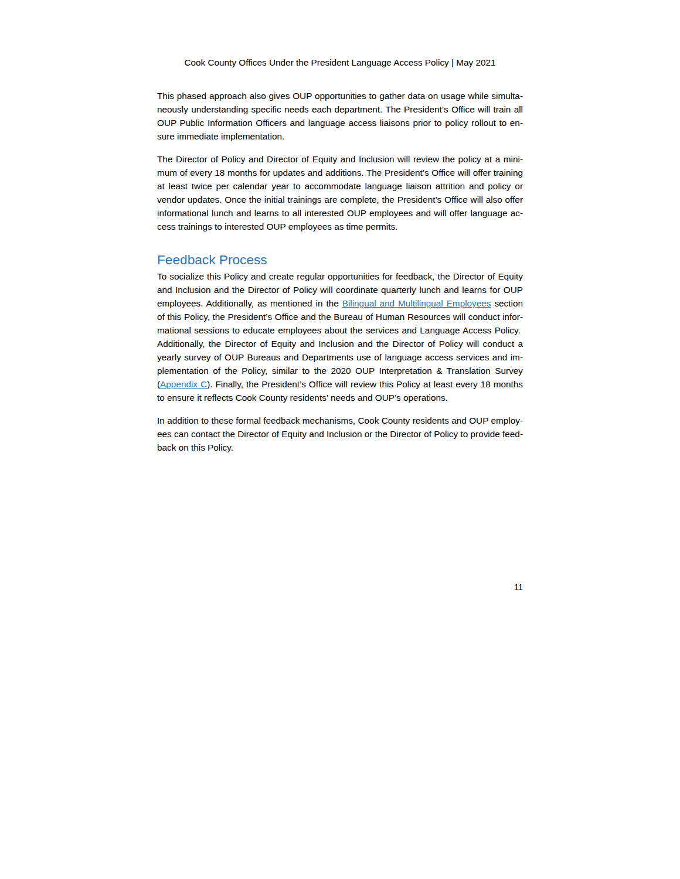Cook County Offices Under the President Language Access Policy | May 2021
This phased approach also gives OUP opportunities to gather data on usage while simultaneously understanding specific needs each department. The President’s Office will train all OUP Public Information Officers and language access liaisons prior to policy rollout to ensure immediate implementation.
The Director of Policy and Director of Equity and Inclusion will review the policy at a minimum of every 18 months for updates and additions. The President’s Office will offer training at least twice per calendar year to accommodate language liaison attrition and policy or vendor updates. Once the initial trainings are complete, the President’s Office will also offer informational lunch and learns to all interested OUP employees and will offer language access trainings to interested OUP employees as time permits.
Feedback Process
To socialize this Policy and create regular opportunities for feedback, the Director of Equity and Inclusion and the Director of Policy will coordinate quarterly lunch and learns for OUP employees. Additionally, as mentioned in the Bilingual and Multilingual Employees section of this Policy, the President’s Office and the Bureau of Human Resources will conduct informational sessions to educate employees about the services and Language Access Policy. Additionally, the Director of Equity and Inclusion and the Director of Policy will conduct a yearly survey of OUP Bureaus and Departments use of language access services and implementation of the Policy, similar to the 2020 OUP Interpretation & Translation Survey (Appendix C). Finally, the President’s Office will review this Policy at least every 18 months to ensure it reflects Cook County residents’ needs and OUP’s operations.
In addition to these formal feedback mechanisms, Cook County residents and OUP employees can contact the Director of Equity and Inclusion or the Director of Policy to provide feedback on this Policy.
11